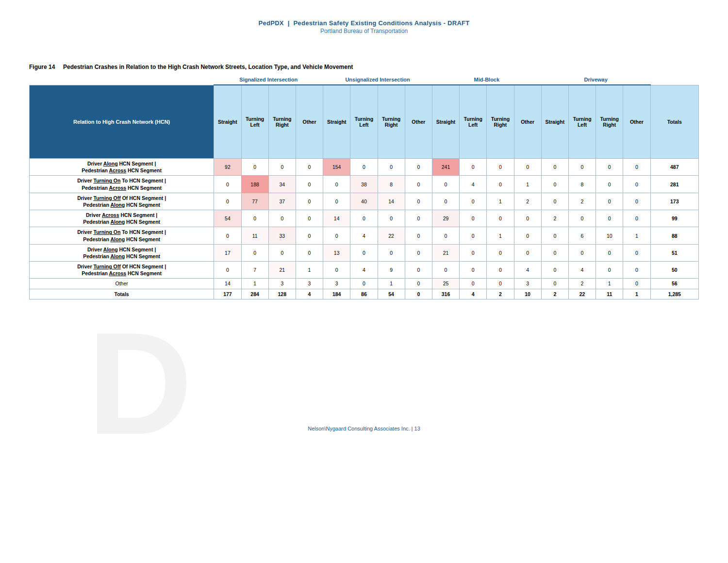D
PedPDX | Pedestrian Safety Existing Conditions Analysis - DRAFT
Portland Bureau of Transportation
Figure 14 Pedestrian Crashes in Relation to the High Crash Network Streets, Location Type, and Vehicle Movement
| | Signalized Intersection | Unsignalized Intersection | Mid-Block | Driveway | |
| --- | --- | --- | --- | --- | --- |
| Relation to High Crash Network (HCN) | Straight | Turning Left | Turning Right | Other | Straight | Turning Left | Turning Right | Other | Straight | Turning Left | Turning Right | Other | Straight | Turning Left | Turning Right | Other | Totals |
| Driver Along HCN Segment / Pedestrian Across HCN Segment | 92 | 0 | 0 | 0 | 154 | 0 | 0 | 0 | 241 | 0 | 0 | 0 | 0 | 0 | 0 | 0 | 487 |
| Driver Turning On To HCN Segment / Pedestrian Across HCN Segment | 0 | 188 | 34 | 0 | 0 | 38 | 8 | 0 | 0 | 4 | 0 | 1 | 0 | 8 | 0 | 0 | 281 |
| Driver Turning Off Of HCN Segment / Pedestrian Along HCN Segment | 0 | 77 | 37 | 0 | 0 | 40 | 14 | 0 | 0 | 0 | 1 | 2 | 0 | 2 | 0 | 0 | 173 |
| Driver Across HCN Segment / Pedestrian Along HCN Segment | 54 | 0 | 0 | 0 | 14 | 0 | 0 | 0 | 29 | 0 | 0 | 0 | 2 | 0 | 0 | 0 | 99 |
| Driver Turning On To HCN Segment / Pedestrian Along HCN Segment | 0 | 11 | 33 | 0 | 0 | 4 | 22 | 0 | 0 | 0 | 1 | 0 | 0 | 6 | 10 | 1 | 88 |
| Driver Along HCN Segment / Pedestrian Along HCN Segment | 17 | 0 | 0 | 0 | 13 | 0 | 0 | 0 | 21 | 0 | 0 | 0 | 0 | 0 | 0 | 0 | 51 |
| Driver Turning Off Of HCN Segment / Pedestrian Across HCN Segment | 0 | 7 | 21 | 1 | 0 | 4 | 9 | 0 | 0 | 0 | 0 | 4 | 0 | 4 | 0 | 0 | 50 |
| Other | 14 | 1 | 3 | 3 | 3 | 0 | 1 | 0 | 25 | 0 | 0 | 3 | 0 | 2 | 1 | 0 | 56 |
| Totals | 177 | 284 | 128 | 4 | 184 | 86 | 54 | 0 | 316 | 4 | 2 | 10 | 2 | 22 | 11 | 1 | 1,285 |
Nelson\Nygaard Consulting Associates Inc. | 13